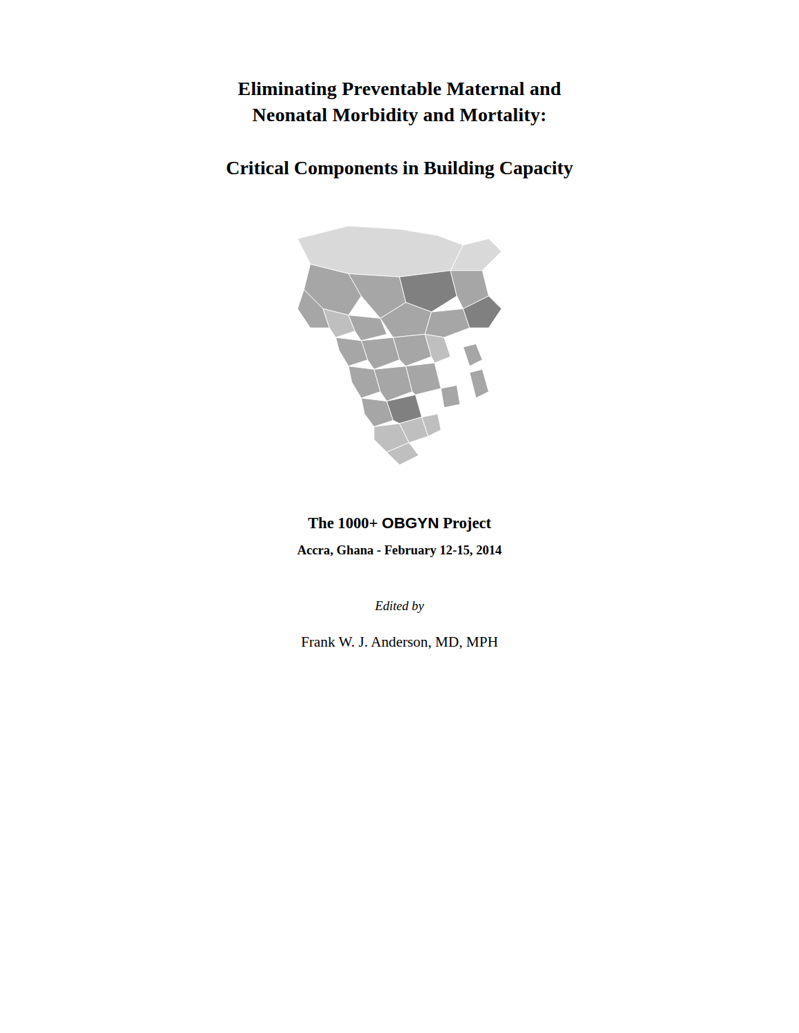Eliminating Preventable Maternal and Neonatal Morbidity and Mortality:
Critical Components in Building Capacity
The 1000+ OBGYN Project
Accra, Ghana - February 12-15, 2014
Edited by
Frank W. J. Anderson, MD, MPH